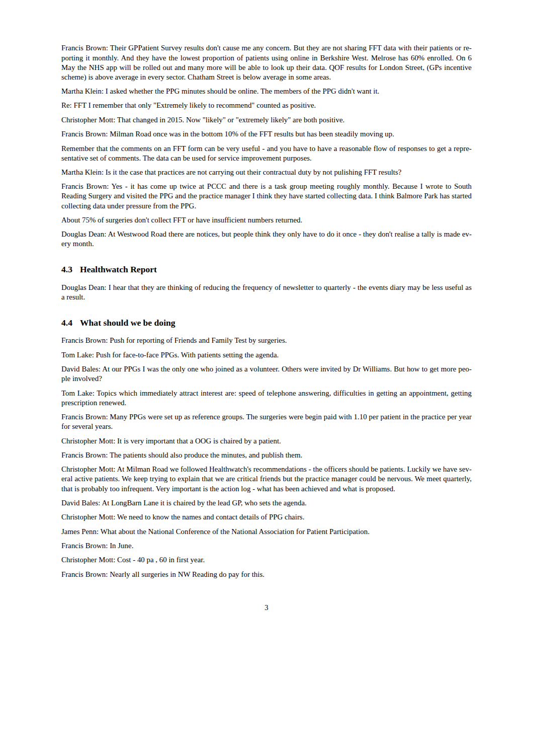Francis Brown: Their GPPatient Survey results don't cause me any concern. But they are not sharing FFT data with their patients or reporting it monthly. And they have the lowest proportion of patients using online in Berkshire West. Melrose has 60% enrolled. On 6 May the NHS app will be rolled out and many more will be able to look up their data. QOF results for London Street, (GPs incentive scheme) is above average in every sector. Chatham Street is below average in some areas.
Martha Klein: I asked whether the PPG minutes should be online. The members of the PPG didn't want it.
Re: FFT I remember that only "Extremely likely to recommend" counted as positive.
Christopher Mott: That changed in 2015. Now "likely" or "extremely likely" are both positive.
Francis Brown: Milman Road once was in the bottom 10% of the FFT results but has been steadily moving up.
Remember that the comments on an FFT form can be very useful - and you have to have a reasonable flow of responses to get a representative set of comments. The data can be used for service improvement purposes.
Martha Klein: Is it the case that practices are not carrying out their contractual duty by not pulishing FFT results?
Francis Brown: Yes - it has come up twice at PCCC and there is a task group meeting roughly monthly. Because I wrote to South Reading Surgery and visited the PPG and the practice manager I think they have started collecting data. I think Balmore Park has started collecting data under pressure from the PPG.
About 75% of surgeries don't collect FFT or have insufficient numbers returned.
Douglas Dean: At Westwood Road there are notices, but people think they only have to do it once - they don't realise a tally is made every month.
4.3 Healthwatch Report
Douglas Dean: I hear that they are thinking of reducing the frequency of newsletter to quarterly - the events diary may be less useful as a result.
4.4 What should we be doing
Francis Brown: Push for reporting of Friends and Family Test by surgeries.
Tom Lake: Push for face-to-face PPGs. With patients setting the agenda.
David Bales: At our PPGs I was the only one who joined as a volunteer. Others were invited by Dr Williams. But how to get more people involved?
Tom Lake: Topics which immediately attract interest are: speed of telephone answering, difficulties in getting an appointment, getting prescription renewed.
Francis Brown: Many PPGs were set up as reference groups. The surgeries were begin paid with 1.10 per patient in the practice per year for several years.
Christopher Mott: It is very important that a OOG is chaired by a patient.
Francis Brown: The patients should also produce the minutes, and publish them.
Christopher Mott: At Milman Road we followed Healthwatch's recommendations - the officers should be patients. Luckily we have several active patients. We keep trying to explain that we are critical friends but the practice manager could be nervous. We meet quarterly, that is probably too infrequent. Very important is the action log - what has been achieved and what is proposed.
David Bales: At LongBarn Lane it is chaired by the lead GP, who sets the agenda.
Christopher Mott: We need to know the names and contact details of PPG chairs.
James Penn: What about the National Conference of the National Association for Patient Participation.
Francis Brown: In June.
Christopher Mott: Cost - 40 pa , 60 in first year.
Francis Brown: Nearly all surgeries in NW Reading do pay for this.
3